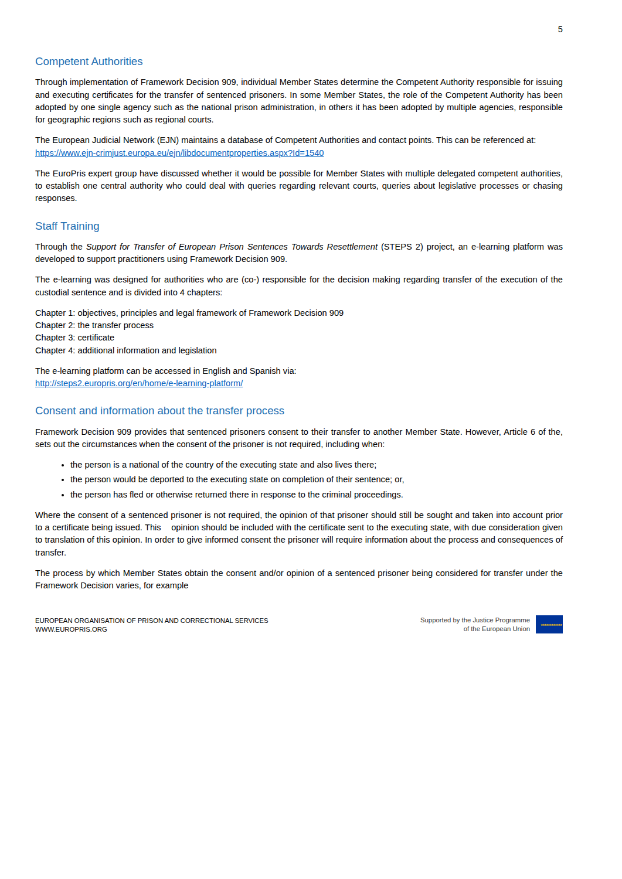5
Competent Authorities
Through implementation of Framework Decision 909, individual Member States determine the Competent Authority responsible for issuing and executing certificates for the transfer of sentenced prisoners. In some Member States, the role of the Competent Authority has been adopted by one single agency such as the national prison administration, in others it has been adopted by multiple agencies, responsible for geographic regions such as regional courts.
The European Judicial Network (EJN) maintains a database of Competent Authorities and contact points. This can be referenced at:
https://www.ejn-crimjust.europa.eu/ejn/libdocumentproperties.aspx?Id=1540
The EuroPris expert group have discussed whether it would be possible for Member States with multiple delegated competent authorities, to establish one central authority who could deal with queries regarding relevant courts, queries about legislative processes or chasing responses.
Staff Training
Through the Support for Transfer of European Prison Sentences Towards Resettlement (STEPS 2) project, an e-learning platform was developed to support practitioners using Framework Decision 909.
The e-learning was designed for authorities who are (co-) responsible for the decision making regarding transfer of the execution of the custodial sentence and is divided into 4 chapters:
Chapter 1: objectives, principles and legal framework of Framework Decision 909
Chapter 2: the transfer process
Chapter 3: certificate
Chapter 4: additional information and legislation
The e-learning platform can be accessed in English and Spanish via:
http://steps2.europris.org/en/home/e-learning-platform/
Consent and information about the transfer process
Framework Decision 909 provides that sentenced prisoners consent to their transfer to another Member State. However, Article 6 of the, sets out the circumstances when the consent of the prisoner is not required, including when:
the person is a national of the country of the executing state and also lives there;
the person would be deported to the executing state on completion of their sentence; or,
the person has fled or otherwise returned there in response to the criminal proceedings.
Where the consent of a sentenced prisoner is not required, the opinion of that prisoner should still be sought and taken into account prior to a certificate being issued. This opinion should be included with the certificate sent to the executing state, with due consideration given to translation of this opinion. In order to give informed consent the prisoner will require information about the process and consequences of transfer.
The process by which Member States obtain the consent and/or opinion of a sentenced prisoner being considered for transfer under the Framework Decision varies, for example
EUROPEAN ORGANISATION OF PRISON AND CORRECTIONAL SERVICES
WWW.EUROPRIS.ORG
Supported by the Justice Programme
of the European Union